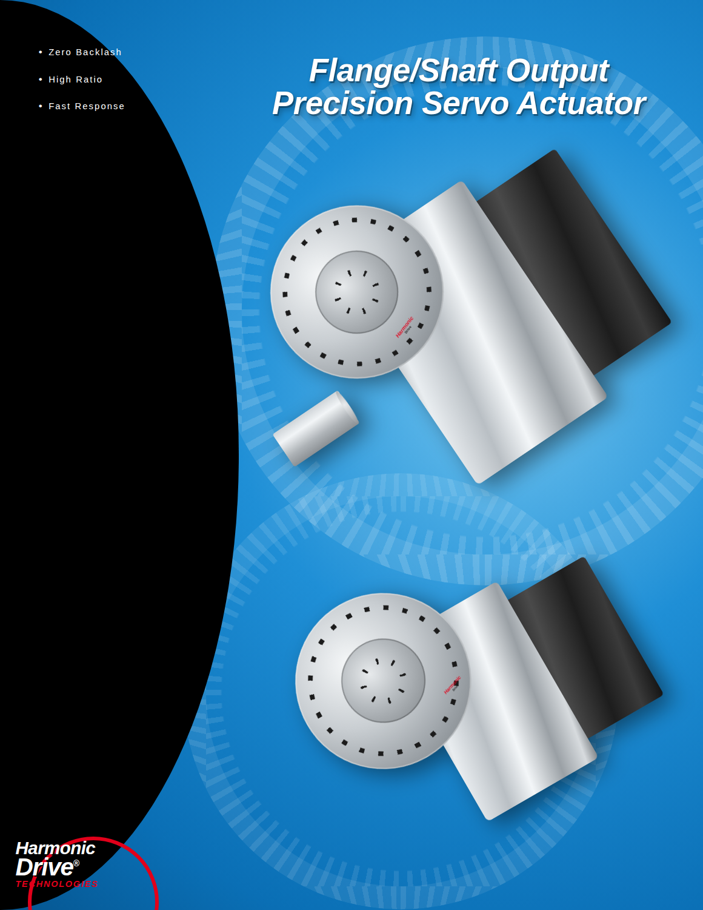Zero Backlash
High Ratio
Fast Response
Flange/Shaft Output Precision Servo Actuator
HarmonicDrive
HarmonicDrive
Harmonic Drive® TECHNOLOGIES